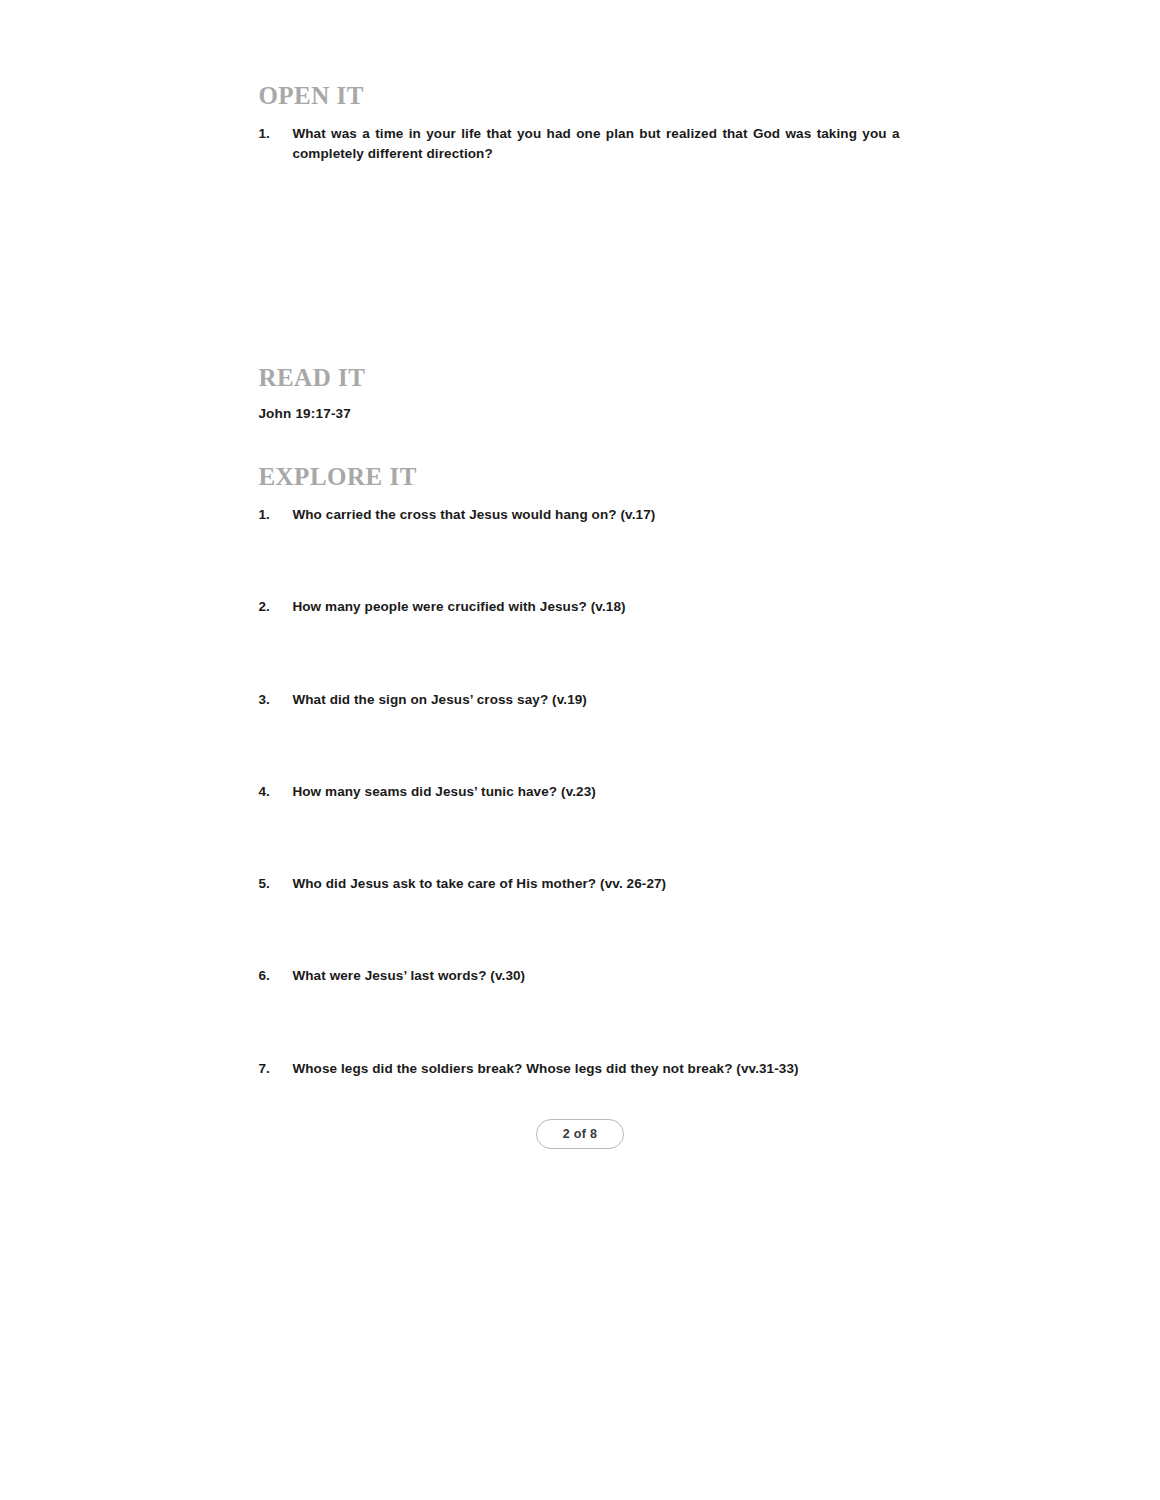Open It
What was a time in your life that you had one plan but realized that God was taking you a completely different direction?
Read It
John 19:17-37
Explore It
Who carried the cross that Jesus would hang on? (v.17)
How many people were crucified with Jesus? (v.18)
What did the sign on Jesus’ cross say? (v.19)
How many seams did Jesus’ tunic have? (v.23)
Who did Jesus ask to take care of His mother? (vv. 26-27)
What were Jesus’ last words? (v.30)
Whose legs did the soldiers break? Whose legs did they not break? (vv.31-33)
2 of 8